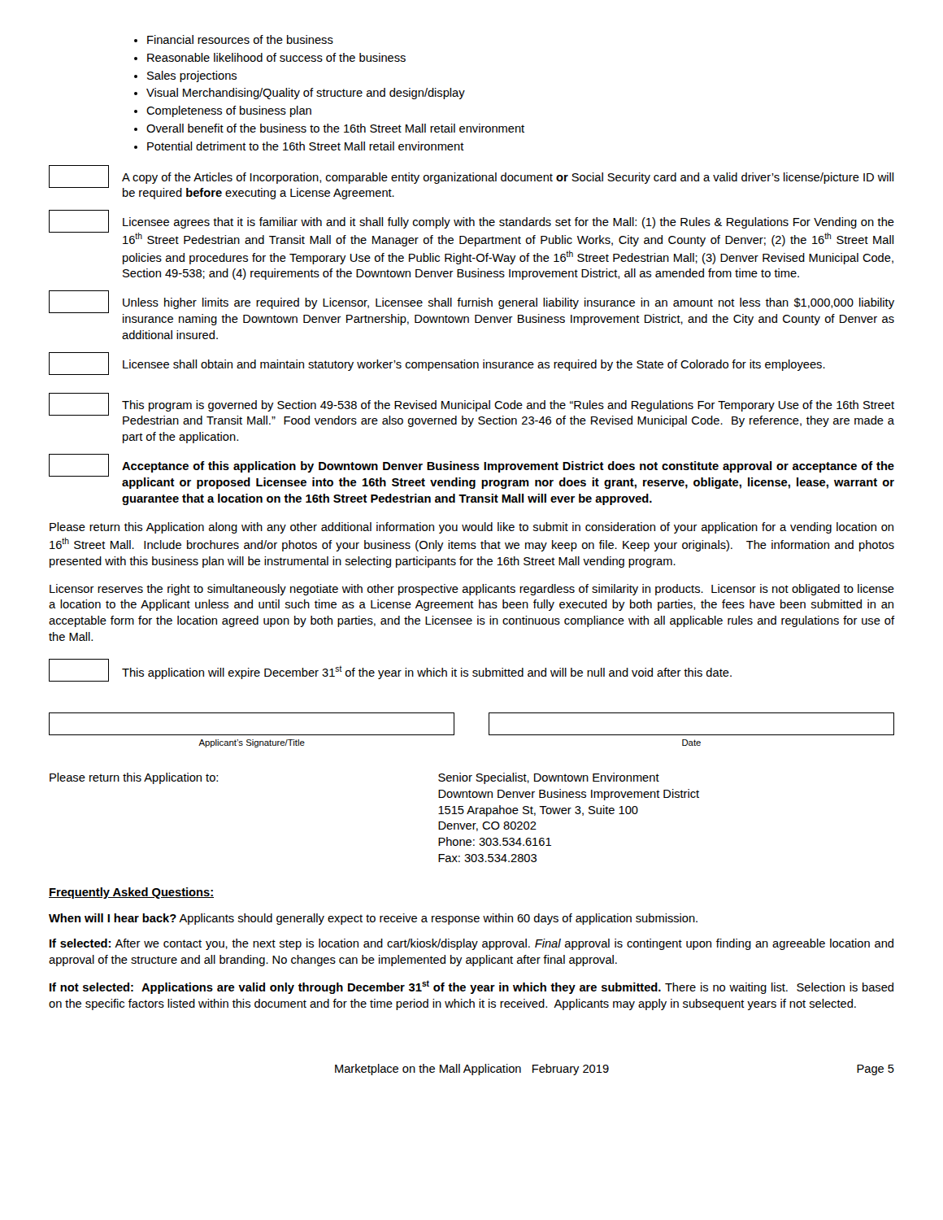Financial resources of the business
Reasonable likelihood of success of the business
Sales projections
Visual Merchandising/Quality of structure and design/display
Completeness of business plan
Overall benefit of the business to the 16th Street Mall retail environment
Potential detriment to the 16th Street Mall retail environment
A copy of the Articles of Incorporation, comparable entity organizational document or Social Security card and a valid driver’s license/picture ID will be required before executing a License Agreement.
Licensee agrees that it is familiar with and it shall fully comply with the standards set for the Mall: (1) the Rules & Regulations For Vending on the 16th Street Pedestrian and Transit Mall of the Manager of the Department of Public Works, City and County of Denver; (2) the 16th Street Mall policies and procedures for the Temporary Use of the Public Right-Of-Way of the 16th Street Pedestrian Mall; (3) Denver Revised Municipal Code, Section 49-538; and (4) requirements of the Downtown Denver Business Improvement District, all as amended from time to time.
Unless higher limits are required by Licensor, Licensee shall furnish general liability insurance in an amount not less than $1,000,000 liability insurance naming the Downtown Denver Partnership, Downtown Denver Business Improvement District, and the City and County of Denver as additional insured.
Licensee shall obtain and maintain statutory worker’s compensation insurance as required by the State of Colorado for its employees.
This program is governed by Section 49-538 of the Revised Municipal Code and the “Rules and Regulations For Temporary Use of the 16th Street Pedestrian and Transit Mall.” Food vendors are also governed by Section 23-46 of the Revised Municipal Code. By reference, they are made a part of the application.
Acceptance of this application by Downtown Denver Business Improvement District does not constitute approval or acceptance of the applicant or proposed Licensee into the 16th Street vending program nor does it grant, reserve, obligate, license, lease, warrant or guarantee that a location on the 16th Street Pedestrian and Transit Mall will ever be approved.
Please return this Application along with any other additional information you would like to submit in consideration of your application for a vending location on 16th Street Mall. Include brochures and/or photos of your business (Only items that we may keep on file. Keep your originals). The information and photos presented with this business plan will be instrumental in selecting participants for the 16th Street Mall vending program.
Licensor reserves the right to simultaneously negotiate with other prospective applicants regardless of similarity in products. Licensor is not obligated to license a location to the Applicant unless and until such time as a License Agreement has been fully executed by both parties, the fees have been submitted in an acceptable form for the location agreed upon by both parties, and the Licensee is in continuous compliance with all applicable rules and regulations for use of the Mall.
This application will expire December 31st of the year in which it is submitted and will be null and void after this date.
Applicant’s Signature/Title
Date
Please return this Application to:
Senior Specialist, Downtown Environment
Downtown Denver Business Improvement District
1515 Arapahoe St, Tower 3, Suite 100
Denver, CO 80202
Phone: 303.534.6161
Fax: 303.534.2803
Frequently Asked Questions:
When will I hear back? Applicants should generally expect to receive a response within 60 days of application submission.
If selected: After we contact you, the next step is location and cart/kiosk/display approval. Final approval is contingent upon finding an agreeable location and approval of the structure and all branding. No changes can be implemented by applicant after final approval.
If not selected: Applications are valid only through December 31st of the year in which they are submitted. There is no waiting list. Selection is based on the specific factors listed within this document and for the time period in which it is received. Applicants may apply in subsequent years if not selected.
Marketplace on the Mall Application February 2019
Page 5